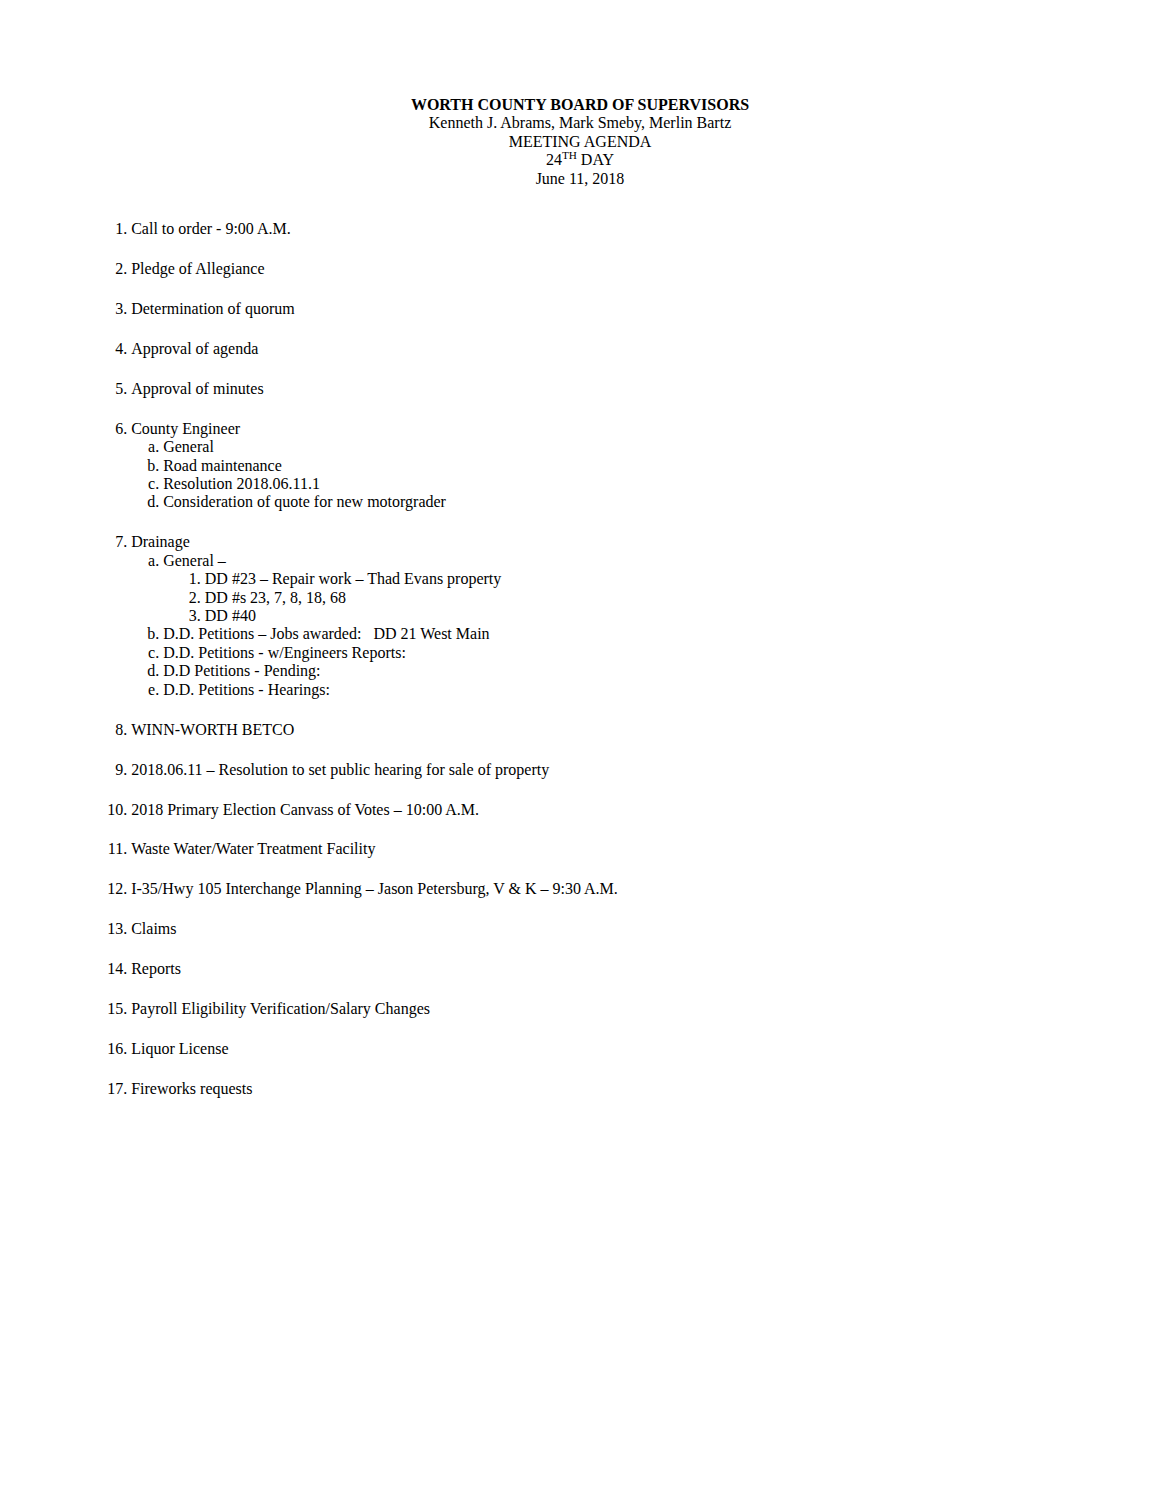Worth County Board of Supervisors
Kenneth J. Abrams, Mark Smeby, Merlin Bartz
MEETING AGENDA
24TH DAY
June 11, 2018
Call to order - 9:00 A.M.
Pledge of Allegiance
Determination of quorum
Approval of agenda
Approval of minutes
County Engineer
General
Road maintenance
Resolution 2018.06.11.1
Consideration of quote for new motorgrader
Drainage
General –
DD #23 – Repair work – Thad Evans property
DD #s 23, 7, 8, 18, 68
DD #40
D.D. Petitions – Jobs awarded: DD 21 West Main
D.D. Petitions - w/Engineers Reports:
D.D Petitions - Pending:
D.D. Petitions - Hearings:
WINN-WORTH BETCO
2018.06.11 – Resolution to set public hearing for sale of property
2018 Primary Election Canvass of Votes – 10:00 A.M.
Waste Water/Water Treatment Facility
I-35/Hwy 105 Interchange Planning – Jason Petersburg, V & K – 9:30 A.M.
Claims
Reports
Payroll Eligibility Verification/Salary Changes
Liquor License
Fireworks requests